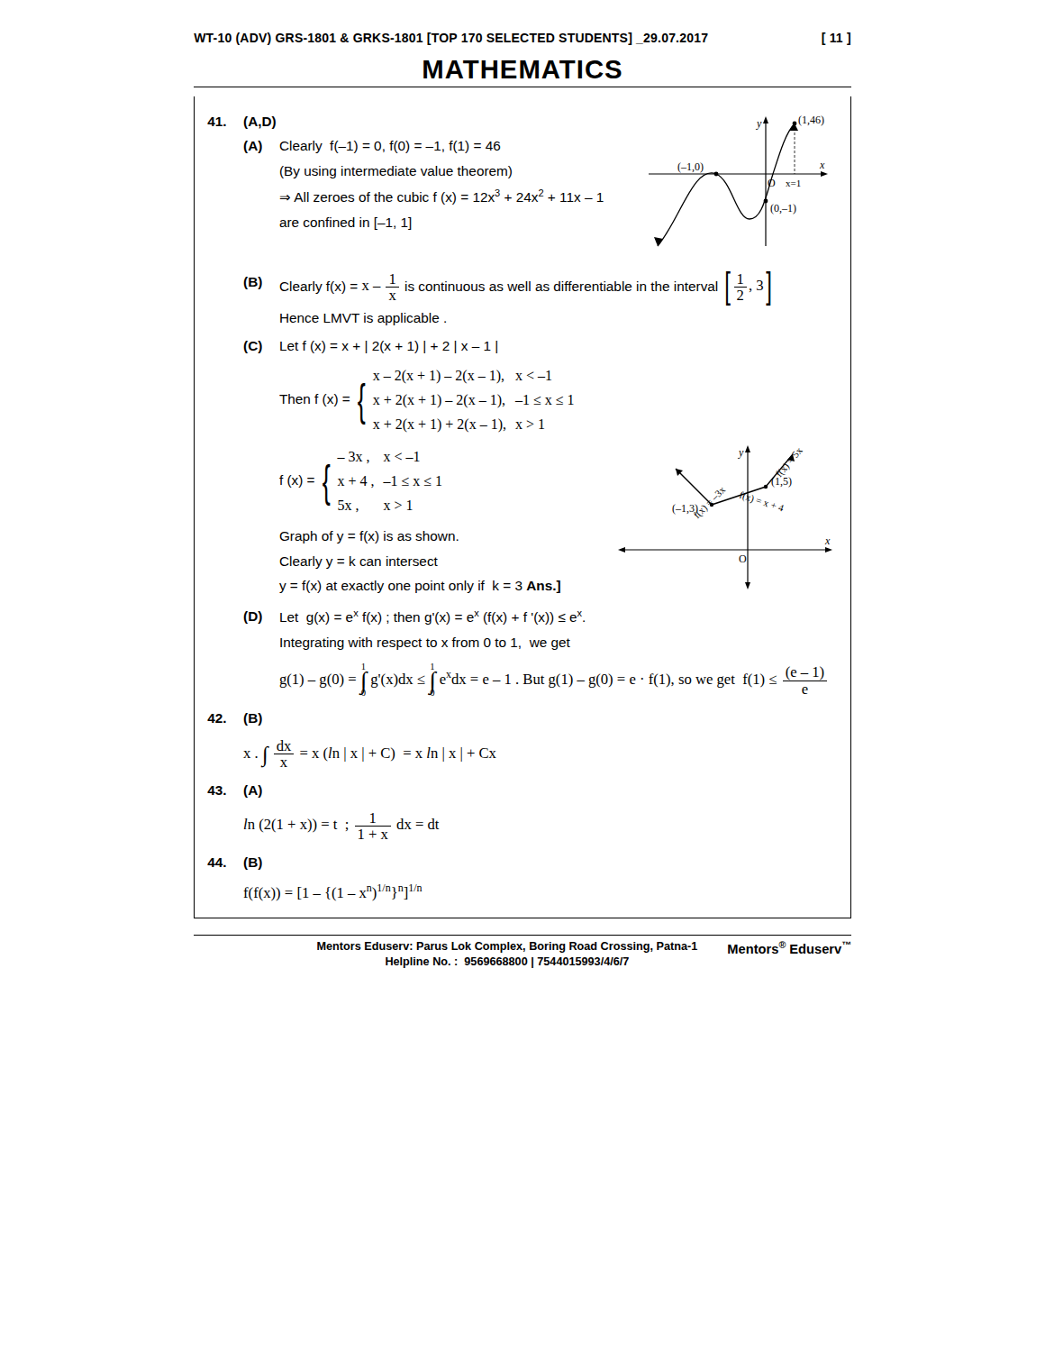WT-10 (ADV) GRS-1801 & GRKS-1801 [TOP 170 SELECTED STUDENTS] _29.07.2017
[ 11 ]
MATHEMATICS
41.
(A,D)
y x O (–1,0) (1,46) (0,–1) x=1
(A)
Clearly f(–1) = 0, f(0) = –1, f(1) = 46
(By using intermediate value theorem)
⇒ All zeroes of the cubic f (x) = 12x3 + 24x2 + 11x – 1
are confined in [–1, 1]
(B)
Clearly f(x) = x – 1 x is continuous as well as differentiable in the interval [12, 3]
Hence LMVT is applicable .
(C)
Let f (x) = x + | 2(x + 1) | + 2 | x – 1 |
Then f (x) = {
| x – 2(x + 1) – 2(x – 1), | x < –1 |
| x + 2(x + 1) – 2(x – 1), | –1 ≤ x ≤ 1 |
| x + 2(x + 1) + 2(x – 1), | x > 1 |
y x O f(x) = –3x f(x) = x + 4 f(x) = 5x (–1,3) (1,5)
f (x) = {
| – 3x , | x < –1 |
| x + 4 , | –1 ≤ x ≤ 1 |
| 5x , | x > 1 |
Graph of y = f(x) is as shown.
Clearly y = k can intersect
y = f(x) at exactly one point only if k = 3 Ans.]
(D)
Let g(x) = ex f(x) ; then g'(x) = ex (f(x) + f '(x)) ≤ ex.
Integrating with respect to x from 0 to 1, we get
g(1) – g(0) = 1 ∫ 0 g'(x)dx ≤ 1 ∫ 0 exdx = e – 1 . But g(1) – g(0) = e · f(1), so we get f(1) ≤ (e – 1) e
42.
(B)
x . ∫ dx x = x (ln | x | + C) = x ln | x | + Cx
43.
(A)
ln (2(1 + x)) = t ; 11 + x dx = dt
44.
(B)
f(f(x)) = [1 – {(1 – xn)1/n}n]1/n
Mentors Eduserv: Parus Lok Complex, Boring Road Crossing, Patna-1
Helpline No. : 9569668800 | 7544015993/4/6/7
Mentors® Eduserv™